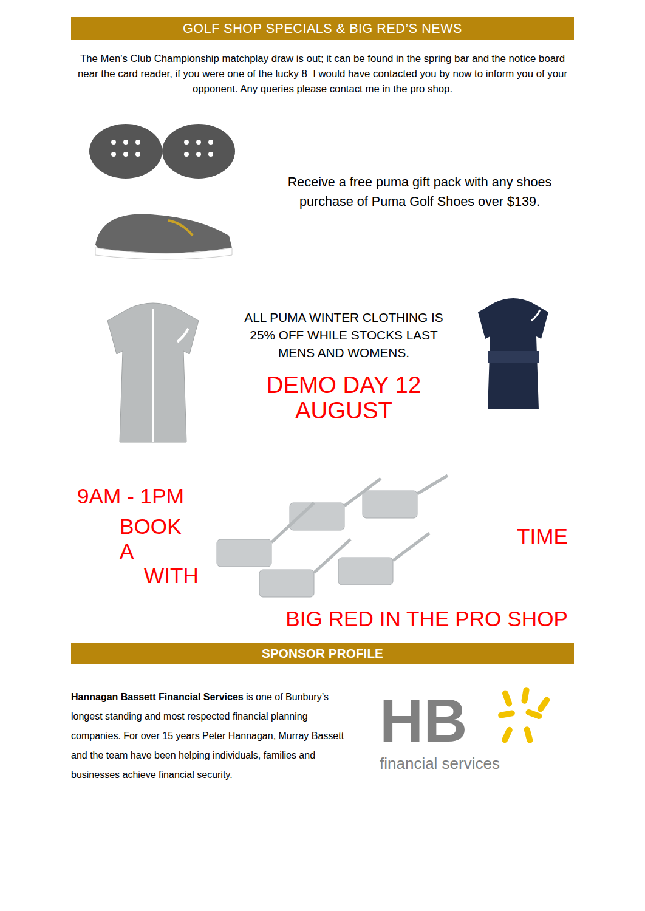GOLF SHOP SPECIALS & BIG RED’S NEWS
The Men's Club Championship matchplay draw is out; it can be found in the spring bar and the notice board near the card reader, if you were one of the lucky 8 I would have contacted you by now to inform you of your opponent. Any queries please contact me in the pro shop.
Receive a free puma gift pack with any shoes purchase of Puma Golf Shoes over $139.
ALL PUMA WINTER CLOTHING IS 25% OFF WHILE STOCKS LAST MENS AND WOMENS.
DEMO DAY 12 AUGUST
9AM - 1PM BOOK A WITH
TIME
BIG RED IN THE PRO SHOP
SPONSOR PROFILE
Hannagan Bassett Financial Services is one of Bunbury’s longest standing and most respected financial planning companies. For over 15 years Peter Hannagan, Murray Bassett and the team have been helping individuals, families and businesses achieve financial security.